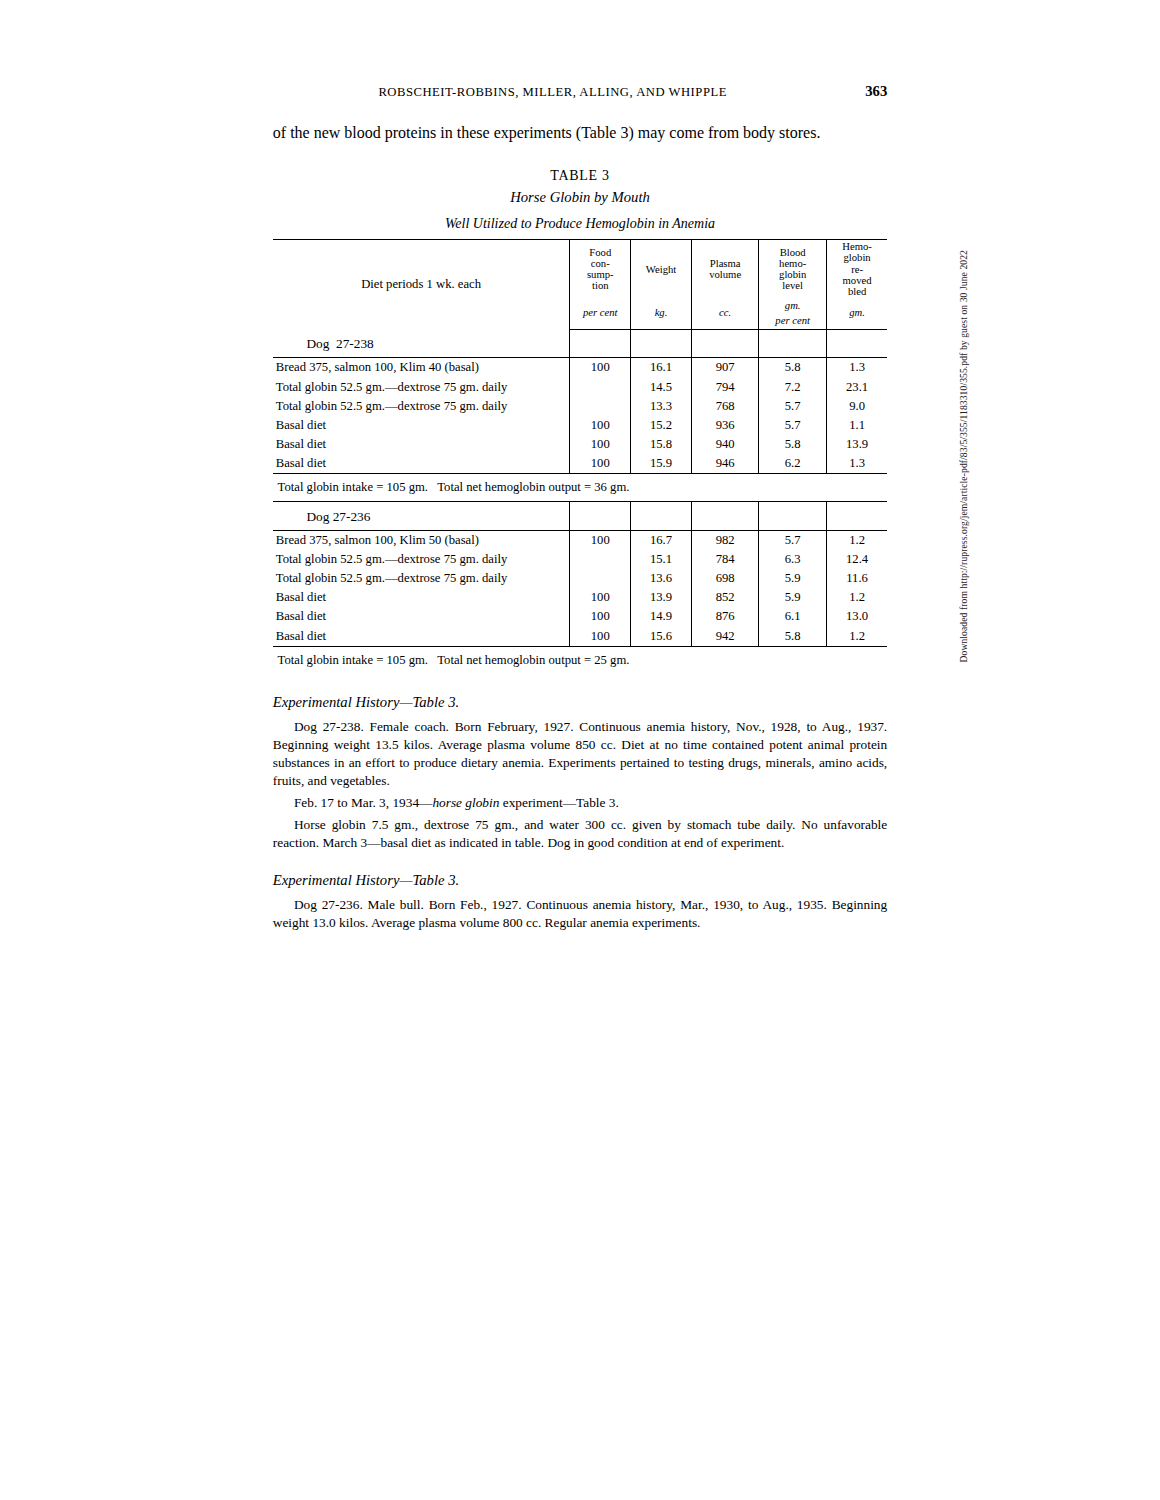ROBSCHEIT-ROBBINS, MILLER, ALLING, AND WHIPPLE 363
of the new blood proteins in these experiments (Table 3) may come from body stores.
TABLE 3
Horse Globin by Mouth
Well Utilized to Produce Hemoglobin in Anemia
| Diet periods 1 wk. each | Food con- sump- tion | Weight | Plasma volume | Blood hemo- globin level | Hemo- globin re- moved bled |
| --- | --- | --- | --- | --- | --- |
| per cent | kg. | cc. | gm. per cent | gm. |
| Dog 27-238 | | | | | |
| Bread 375, salmon 100, Klim 40 (basal) | 100 | 16.1 | 907 | 5.8 | 1.3 |
| Total globin 52.5 gm.—dextrose 75 gm. daily | | 14.5 | 794 | 7.2 | 23.1 |
| Total globin 52.5 gm.—dextrose 75 gm. daily | | 13.3 | 768 | 5.7 | 9.0 |
| Basal diet | 100 | 15.2 | 936 | 5.7 | 1.1 |
| Basal diet | 100 | 15.8 | 940 | 5.8 | 13.9 |
| Basal diet | 100 | 15.9 | 946 | 6.2 | 1.3 |
| Total globin intake = 105 gm. Total net hemoglobin output = 36 gm. |
| Dog 27-236 | | | | | |
| Bread 375, salmon 100, Klim 50 (basal) | 100 | 16.7 | 982 | 5.7 | 1.2 |
| Total globin 52.5 gm.—dextrose 75 gm. daily | | 15.1 | 784 | 6.3 | 12.4 |
| Total globin 52.5 gm.—dextrose 75 gm. daily | | 13.6 | 698 | 5.9 | 11.6 |
| Basal diet | 100 | 13.9 | 852 | 5.9 | 1.2 |
| Basal diet | 100 | 14.9 | 876 | 6.1 | 13.0 |
| Basal diet | 100 | 15.6 | 942 | 5.8 | 1.2 |
| Total globin intake = 105 gm. Total net hemoglobin output = 25 gm. |
Experimental History—Table 3.
Dog 27-238. Female coach. Born February, 1927. Continuous anemia history, Nov., 1928, to Aug., 1937. Beginning weight 13.5 kilos. Average plasma volume 850 cc. Diet at no time contained potent animal protein substances in an effort to produce dietary anemia. Experiments pertained to testing drugs, minerals, amino acids, fruits, and vegetables.
Feb. 17 to Mar. 3, 1934—horse globin experiment—Table 3.
Horse globin 7.5 gm., dextrose 75 gm., and water 300 cc. given by stomach tube daily. No unfavorable reaction. March 3—basal diet as indicated in table. Dog in good condition at end of experiment.
Experimental History—Table 3.
Dog 27-236. Male bull. Born Feb., 1927. Continuous anemia history, Mar., 1930, to Aug., 1935. Beginning weight 13.0 kilos. Average plasma volume 800 cc. Regular anemia experiments.
Downloaded from http://rupress.org/jem/article-pdf/83/5/355/1183310/355.pdf by guest on 30 June 2022